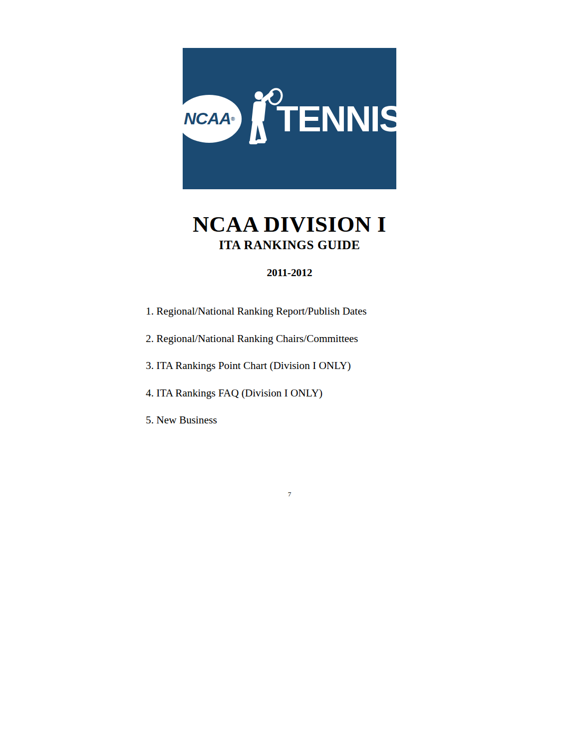NCAA®
TENNIS
NCAA DIVISION I
ITA RANKINGS GUIDE
2011-2012
1. Regional/National Ranking Report/Publish Dates
2. Regional/National Ranking Chairs/Committees
3. ITA Rankings Point Chart (Division I ONLY)
4. ITA Rankings FAQ (Division I ONLY)
5. New Business
7